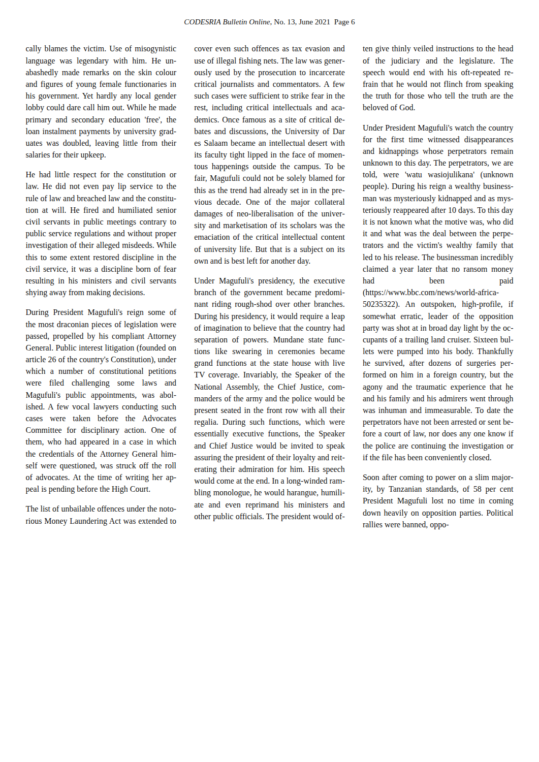CODESRIA Bulletin Online, No. 13, June 2021 Page 6
cally blames the victim. Use of misogynistic language was legendary with him. He unabashedly made remarks on the skin colour and figures of young female functionaries in his government. Yet hardly any local gender lobby could dare call him out. While he made primary and secondary education 'free', the loan instalment payments by university graduates was doubled, leaving little from their salaries for their upkeep.
He had little respect for the constitution or law. He did not even pay lip service to the rule of law and breached law and the constitution at will. He fired and humiliated senior civil servants in public meetings contrary to public service regulations and without proper investigation of their alleged misdeeds. While this to some extent restored discipline in the civil service, it was a discipline born of fear resulting in his ministers and civil servants shying away from making decisions.
During President Magufuli's reign some of the most draconian pieces of legislation were passed, propelled by his compliant Attorney General. Public interest litigation (founded on article 26 of the country's Constitution), under which a number of constitutional petitions were filed challenging some laws and Magufuli's public appointments, was abolished. A few vocal lawyers conducting such cases were taken before the Advocates Committee for disciplinary action. One of them, who had appeared in a case in which the credentials of the Attorney General himself were questioned, was struck off the roll of advocates. At the time of writing her appeal is pending before the High Court.
The list of unbailable offences under the notorious Money Laundering Act was extended to cover even such offences as tax evasion and use of illegal fishing nets. The law was generously used by the prosecution to incarcerate critical journalists and commentators. A few such cases were sufficient to strike fear in the rest, including critical intellectuals and academics. Once famous as a site of critical debates and discussions, the University of Dar es Salaam became an intellectual desert with its faculty tight lipped in the face of momentous happenings outside the campus. To be fair, Magufuli could not be solely blamed for this as the trend had already set in in the previous decade. One of the major collateral damages of neo-liberalisation of the university and marketisation of its scholars was the emaciation of the critical intellectual content of university life. But that is a subject on its own and is best left for another day.
Under Magufuli's presidency, the executive branch of the government became predominant riding rough-shod over other branches. During his presidency, it would require a leap of imagination to believe that the country had separation of powers. Mundane state functions like swearing in ceremonies became grand functions at the state house with live TV coverage. Invariably, the Speaker of the National Assembly, the Chief Justice, commanders of the army and the police would be present seated in the front row with all their regalia. During such functions, which were essentially executive functions, the Speaker and Chief Justice would be invited to speak assuring the president of their loyalty and reiterating their admiration for him. His speech would come at the end. In a long-winded rambling monologue, he would harangue, humiliate and even reprimand his ministers and other public officials. The president would often give thinly veiled instructions to the head of the judiciary and the legislature. The speech would end with his oft-repeated refrain that he would not flinch from speaking the truth for those who tell the truth are the beloved of God.
Under President Magufuli's watch the country for the first time witnessed disappearances and kidnappings whose perpetrators remain unknown to this day. The perpetrators, we are told, were 'watu wasiojulikana' (unknown people). During his reign a wealthy businessman was mysteriously kidnapped and as mysteriously reappeared after 10 days. To this day it is not known what the motive was, who did it and what was the deal between the perpetrators and the victim's wealthy family that led to his release. The businessman incredibly claimed a year later that no ransom money had been paid (https://www.bbc.com/news/world-africa-50235322). An outspoken, high-profile, if somewhat erratic, leader of the opposition party was shot at in broad day light by the occupants of a trailing land cruiser. Sixteen bullets were pumped into his body. Thankfully he survived, after dozens of surgeries performed on him in a foreign country, but the agony and the traumatic experience that he and his family and his admirers went through was inhuman and immeasurable. To date the perpetrators have not been arrested or sent before a court of law, nor does any one know if the police are continuing the investigation or if the file has been conveniently closed.
Soon after coming to power on a slim majority, by Tanzanian standards, of 58 per cent President Magufuli lost no time in coming down heavily on opposition parties. Political rallies were banned, oppo-